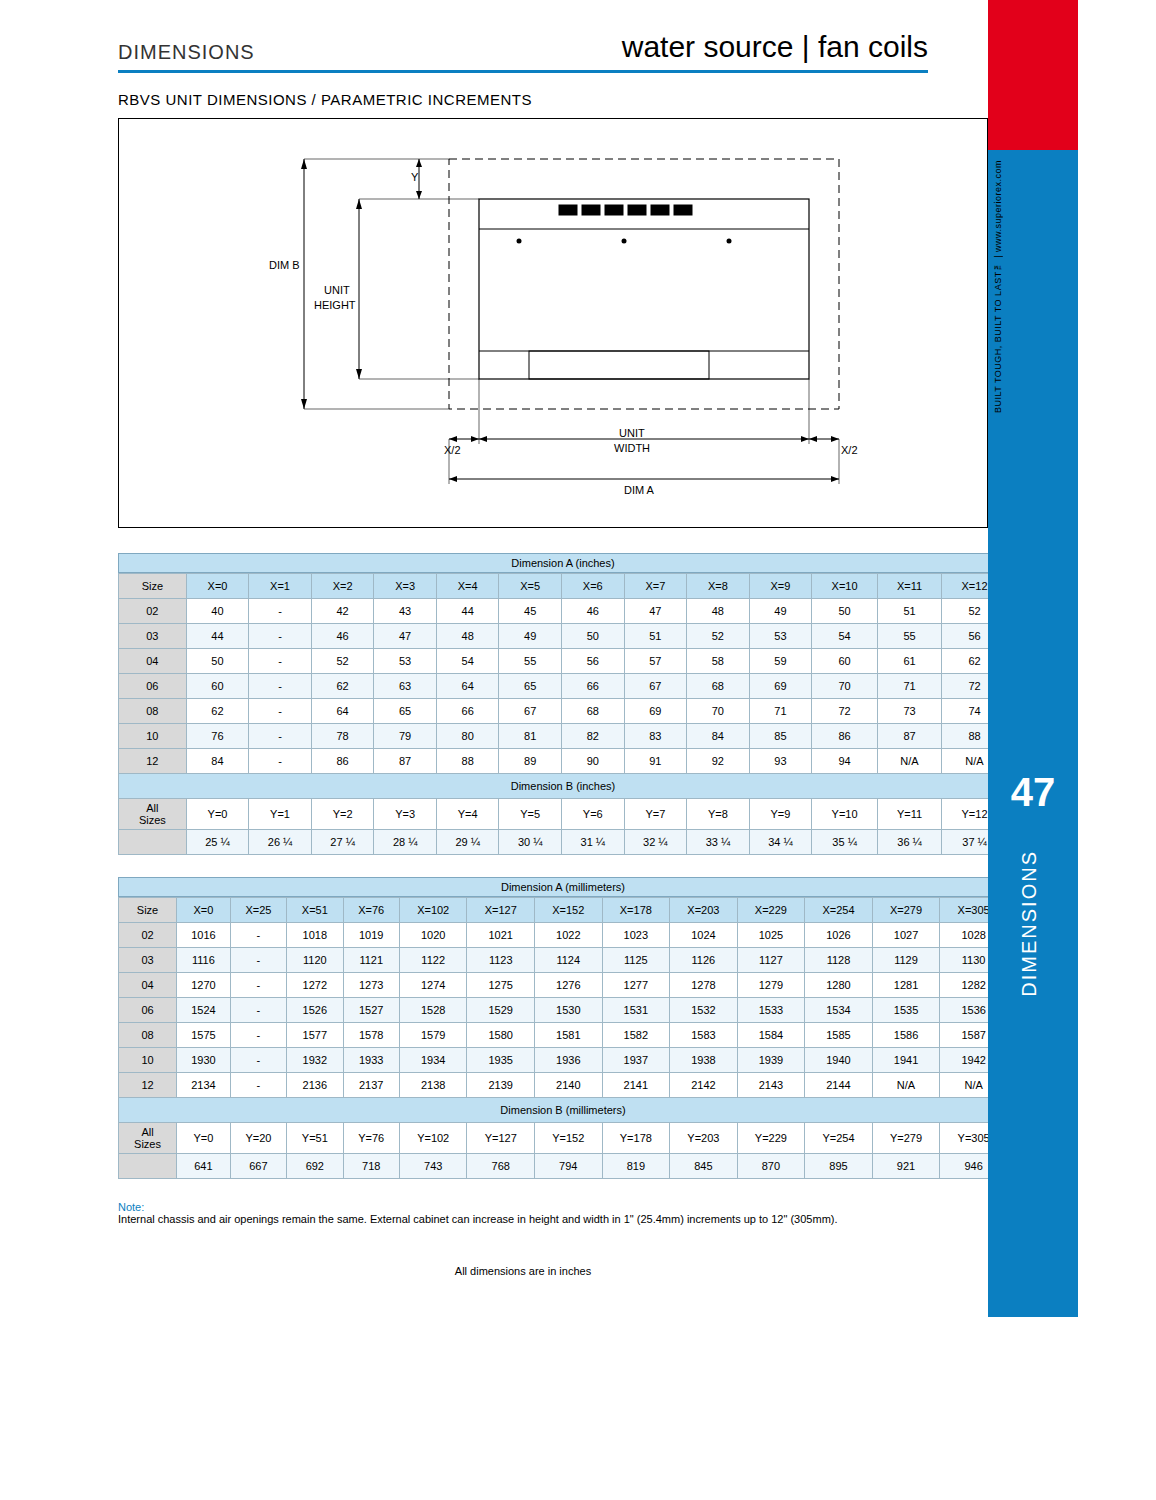47
DIMENSIONS
BUILT TOUGH, BUILT TO LAST™ | www.superiorex.com
DIMENSIONS
water source | fan coils
RBVS UNIT DIMENSIONS / PARAMETRIC INCREMENTS
Y DIM B UNIT HEIGHT X/2 X/2 UNIT WIDTH DIM A
Dimension A (inches)
| Size | X=0 | X=1 | X=2 | X=3 | X=4 | X=5 | X=6 | X=7 | X=8 | X=9 | X=10 | X=11 | X=12 |
| --- | --- | --- | --- | --- | --- | --- | --- | --- | --- | --- | --- | --- | --- |
| 02 | 40 | - | 42 | 43 | 44 | 45 | 46 | 47 | 48 | 49 | 50 | 51 | 52 |
| 03 | 44 | - | 46 | 47 | 48 | 49 | 50 | 51 | 52 | 53 | 54 | 55 | 56 |
| 04 | 50 | - | 52 | 53 | 54 | 55 | 56 | 57 | 58 | 59 | 60 | 61 | 62 |
| 06 | 60 | - | 62 | 63 | 64 | 65 | 66 | 67 | 68 | 69 | 70 | 71 | 72 |
| 08 | 62 | - | 64 | 65 | 66 | 67 | 68 | 69 | 70 | 71 | 72 | 73 | 74 |
| 10 | 76 | - | 78 | 79 | 80 | 81 | 82 | 83 | 84 | 85 | 86 | 87 | 88 |
| 12 | 84 | - | 86 | 87 | 88 | 89 | 90 | 91 | 92 | 93 | 94 | N/A | N/A |
| Dimension B (inches) |
| All Sizes | Y=0 | Y=1 | Y=2 | Y=3 | Y=4 | Y=5 | Y=6 | Y=7 | Y=8 | Y=9 | Y=10 | Y=11 | Y=12 |
| | 25 ¼ | 26 ¼ | 27 ¼ | 28 ¼ | 29 ¼ | 30 ¼ | 31 ¼ | 32 ¼ | 33 ¼ | 34 ¼ | 35 ¼ | 36 ¼ | 37 ¼ |
Dimension A (millimeters)
| Size | X=0 | X=25 | X=51 | X=76 | X=102 | X=127 | X=152 | X=178 | X=203 | X=229 | X=254 | X=279 | X=305 |
| --- | --- | --- | --- | --- | --- | --- | --- | --- | --- | --- | --- | --- | --- |
| 02 | 1016 | - | 1018 | 1019 | 1020 | 1021 | 1022 | 1023 | 1024 | 1025 | 1026 | 1027 | 1028 |
| 03 | 1116 | - | 1120 | 1121 | 1122 | 1123 | 1124 | 1125 | 1126 | 1127 | 1128 | 1129 | 1130 |
| 04 | 1270 | - | 1272 | 1273 | 1274 | 1275 | 1276 | 1277 | 1278 | 1279 | 1280 | 1281 | 1282 |
| 06 | 1524 | - | 1526 | 1527 | 1528 | 1529 | 1530 | 1531 | 1532 | 1533 | 1534 | 1535 | 1536 |
| 08 | 1575 | - | 1577 | 1578 | 1579 | 1580 | 1581 | 1582 | 1583 | 1584 | 1585 | 1586 | 1587 |
| 10 | 1930 | - | 1932 | 1933 | 1934 | 1935 | 1936 | 1937 | 1938 | 1939 | 1940 | 1941 | 1942 |
| 12 | 2134 | - | 2136 | 2137 | 2138 | 2139 | 2140 | 2141 | 2142 | 2143 | 2144 | N/A | N/A |
| Dimension B (millimeters) |
| All Sizes | Y=0 | Y=20 | Y=51 | Y=76 | Y=102 | Y=127 | Y=152 | Y=178 | Y=203 | Y=229 | Y=254 | Y=279 | Y=305 |
| | 641 | 667 | 692 | 718 | 743 | 768 | 794 | 819 | 845 | 870 | 895 | 921 | 946 |
Note:
Internal chassis and air openings remain the same. External cabinet can increase in height and width in 1" (25.4mm) increments up to 12" (305mm).
All dimensions are in inches